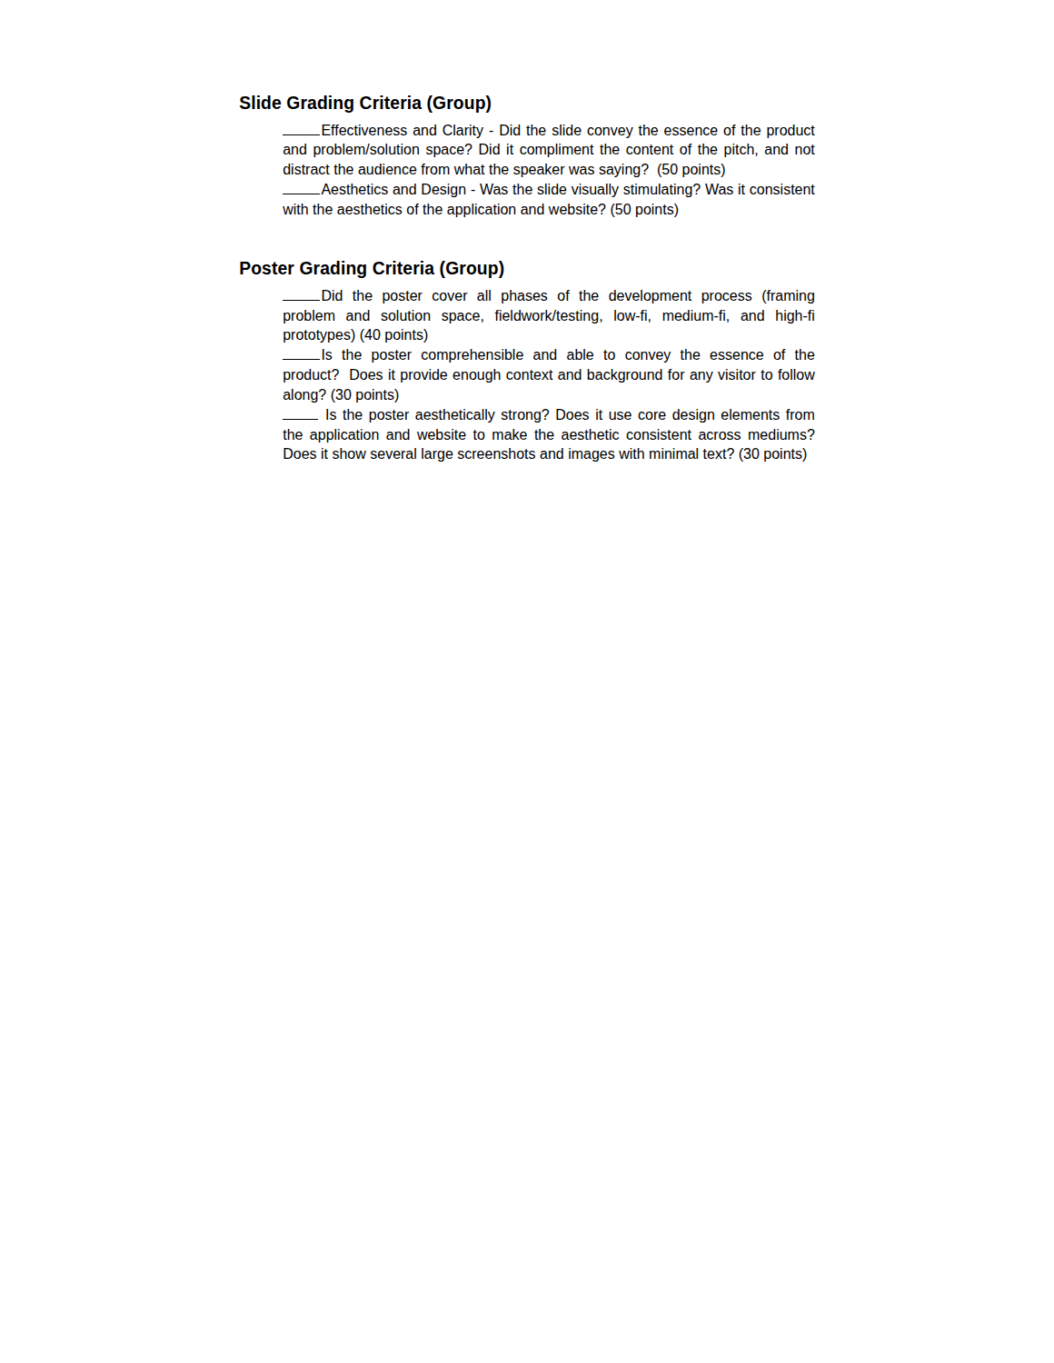Slide Grading Criteria (Group)
Effectiveness and Clarity - Did the slide convey the essence of the product and problem/solution space? Did it compliment the content of the pitch, and not distract the audience from what the speaker was saying? (50 points)
Aesthetics and Design - Was the slide visually stimulating? Was it consistent with the aesthetics of the application and website? (50 points)
Poster Grading Criteria (Group)
Did the poster cover all phases of the development process (framing problem and solution space, fieldwork/testing, low-fi, medium-fi, and high-fi prototypes) (40 points)
Is the poster comprehensible and able to convey the essence of the product? Does it provide enough context and background for any visitor to follow along? (30 points)
Is the poster aesthetically strong? Does it use core design elements from the application and website to make the aesthetic consistent across mediums? Does it show several large screenshots and images with minimal text? (30 points)